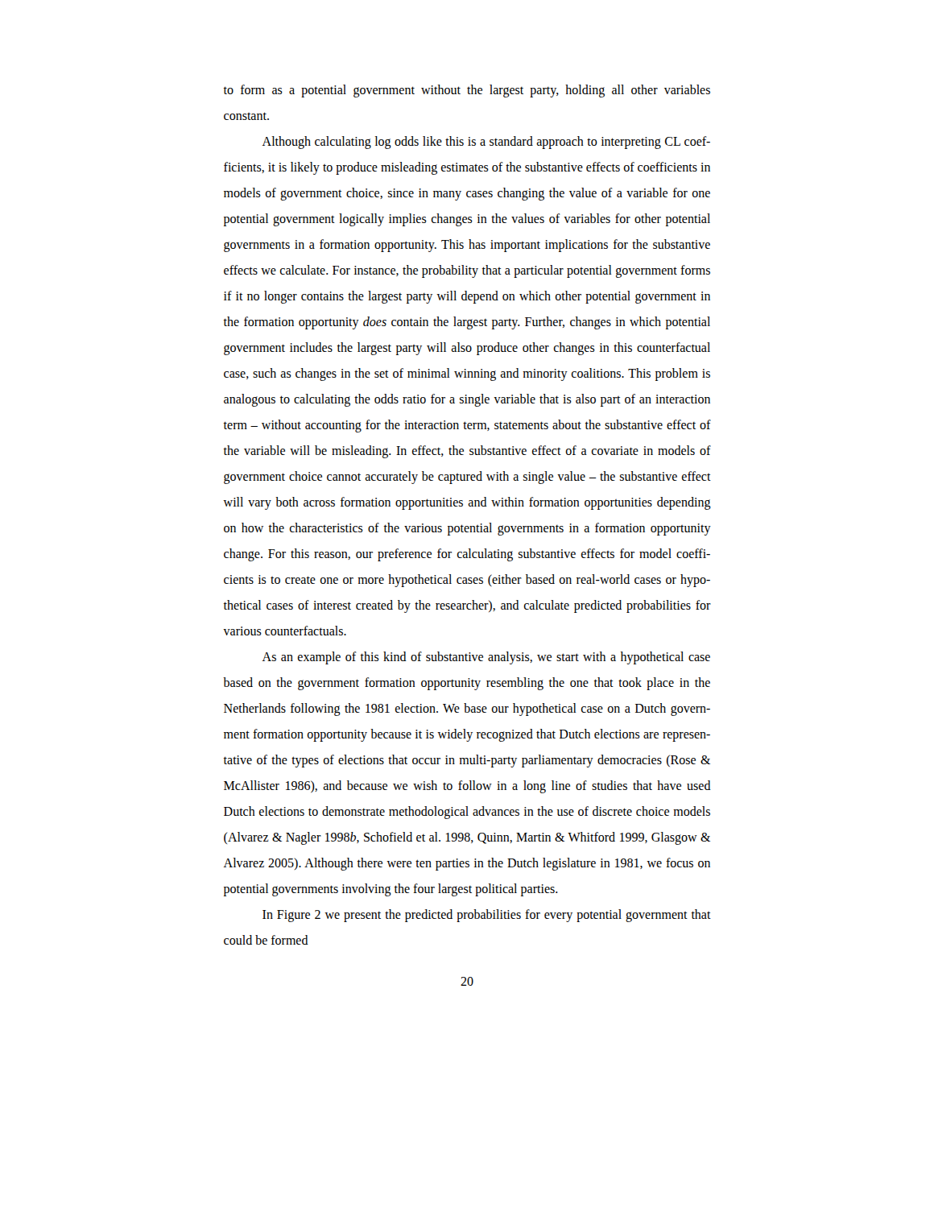to form as a potential government without the largest party, holding all other variables constant.
Although calculating log odds like this is a standard approach to interpreting CL coefficients, it is likely to produce misleading estimates of the substantive effects of coefficients in models of government choice, since in many cases changing the value of a variable for one potential government logically implies changes in the values of variables for other potential governments in a formation opportunity. This has important implications for the substantive effects we calculate. For instance, the probability that a particular potential government forms if it no longer contains the largest party will depend on which other potential government in the formation opportunity does contain the largest party. Further, changes in which potential government includes the largest party will also produce other changes in this counterfactual case, such as changes in the set of minimal winning and minority coalitions. This problem is analogous to calculating the odds ratio for a single variable that is also part of an interaction term – without accounting for the interaction term, statements about the substantive effect of the variable will be misleading. In effect, the substantive effect of a covariate in models of government choice cannot accurately be captured with a single value – the substantive effect will vary both across formation opportunities and within formation opportunities depending on how the characteristics of the various potential governments in a formation opportunity change. For this reason, our preference for calculating substantive effects for model coefficients is to create one or more hypothetical cases (either based on real-world cases or hypothetical cases of interest created by the researcher), and calculate predicted probabilities for various counterfactuals.
As an example of this kind of substantive analysis, we start with a hypothetical case based on the government formation opportunity resembling the one that took place in the Netherlands following the 1981 election. We base our hypothetical case on a Dutch government formation opportunity because it is widely recognized that Dutch elections are representative of the types of elections that occur in multi-party parliamentary democracies (Rose & McAllister 1986), and because we wish to follow in a long line of studies that have used Dutch elections to demonstrate methodological advances in the use of discrete choice models (Alvarez & Nagler 1998b, Schofield et al. 1998, Quinn, Martin & Whitford 1999, Glasgow & Alvarez 2005). Although there were ten parties in the Dutch legislature in 1981, we focus on potential governments involving the four largest political parties.
In Figure 2 we present the predicted probabilities for every potential government that could be formed
20